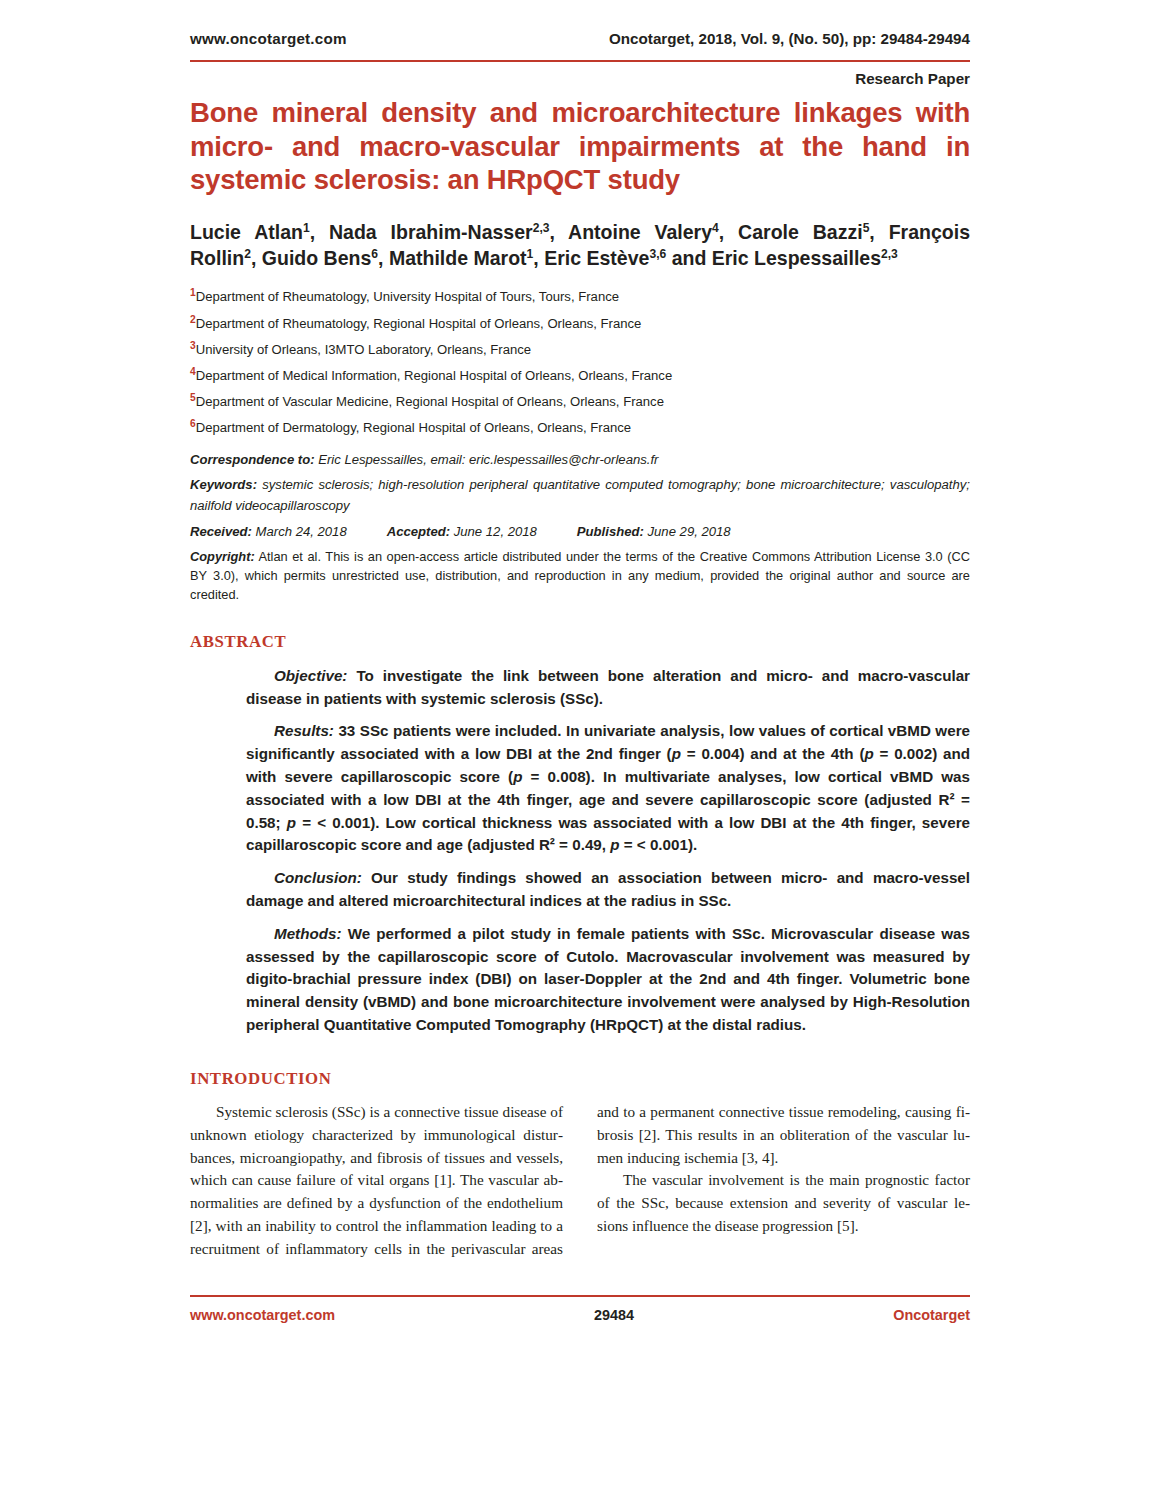www.oncotarget.com
Oncotarget, 2018, Vol. 9, (No. 50), pp: 29484-29494
Research Paper
Bone mineral density and microarchitecture linkages with micro- and macro-vascular impairments at the hand in systemic sclerosis: an HRpQCT study
Lucie Atlan1, Nada Ibrahim-Nasser2,3, Antoine Valery4, Carole Bazzi5, François Rollin2, Guido Bens6, Mathilde Marot1, Eric Estève3,6 and Eric Lespessailles2,3
1Department of Rheumatology, University Hospital of Tours, Tours, France
2Department of Rheumatology, Regional Hospital of Orleans, Orleans, France
3University of Orleans, I3MTO Laboratory, Orleans, France
4Department of Medical Information, Regional Hospital of Orleans, Orleans, France
5Department of Vascular Medicine, Regional Hospital of Orleans, Orleans, France
6Department of Dermatology, Regional Hospital of Orleans, Orleans, France
Correspondence to: Eric Lespessailles, email: eric.lespessailles@chr-orleans.fr
Keywords: systemic sclerosis; high-resolution peripheral quantitative computed tomography; bone microarchitecture; vasculopathy; nailfold videocapillaroscopy
Received: March 24, 2018 Accepted: June 12, 2018 Published: June 29, 2018
Copyright: Atlan et al. This is an open-access article distributed under the terms of the Creative Commons Attribution License 3.0 (CC BY 3.0), which permits unrestricted use, distribution, and reproduction in any medium, provided the original author and source are credited.
ABSTRACT
Objective: To investigate the link between bone alteration and micro- and macro-vascular disease in patients with systemic sclerosis (SSc).
Results: 33 SSc patients were included. In univariate analysis, low values of cortical vBMD were significantly associated with a low DBI at the 2nd finger (p = 0.004) and at the 4th (p = 0.002) and with severe capillaroscopic score (p = 0.008). In multivariate analyses, low cortical vBMD was associated with a low DBI at the 4th finger, age and severe capillaroscopic score (adjusted R² = 0.58; p = < 0.001). Low cortical thickness was associated with a low DBI at the 4th finger, severe capillaroscopic score and age (adjusted R² = 0.49, p = < 0.001).
Conclusion: Our study findings showed an association between micro- and macro-vessel damage and altered microarchitectural indices at the radius in SSc.
Methods: We performed a pilot study in female patients with SSc. Microvascular disease was assessed by the capillaroscopic score of Cutolo. Macrovascular involvement was measured by digito-brachial pressure index (DBI) on laser-Doppler at the 2nd and 4th finger. Volumetric bone mineral density (vBMD) and bone microarchitecture involvement were analysed by High-Resolution peripheral Quantitative Computed Tomography (HRpQCT) at the distal radius.
INTRODUCTION
Systemic sclerosis (SSc) is a connective tissue disease of unknown etiology characterized by immunological disturbances, microangiopathy, and fibrosis of tissues and vessels, which can cause failure of vital organs [1]. The vascular abnormalities are defined by a dysfunction of the endothelium [2], with an inability to control the inflammation leading to a recruitment of inflammatory cells in the perivascular areas and to a permanent connective tissue remodeling, causing fibrosis [2]. This results in an obliteration of the vascular lumen inducing ischemia [3, 4].
The vascular involvement is the main prognostic factor of the SSc, because extension and severity of vascular lesions influence the disease progression [5].
www.oncotarget.com
29484
Oncotarget